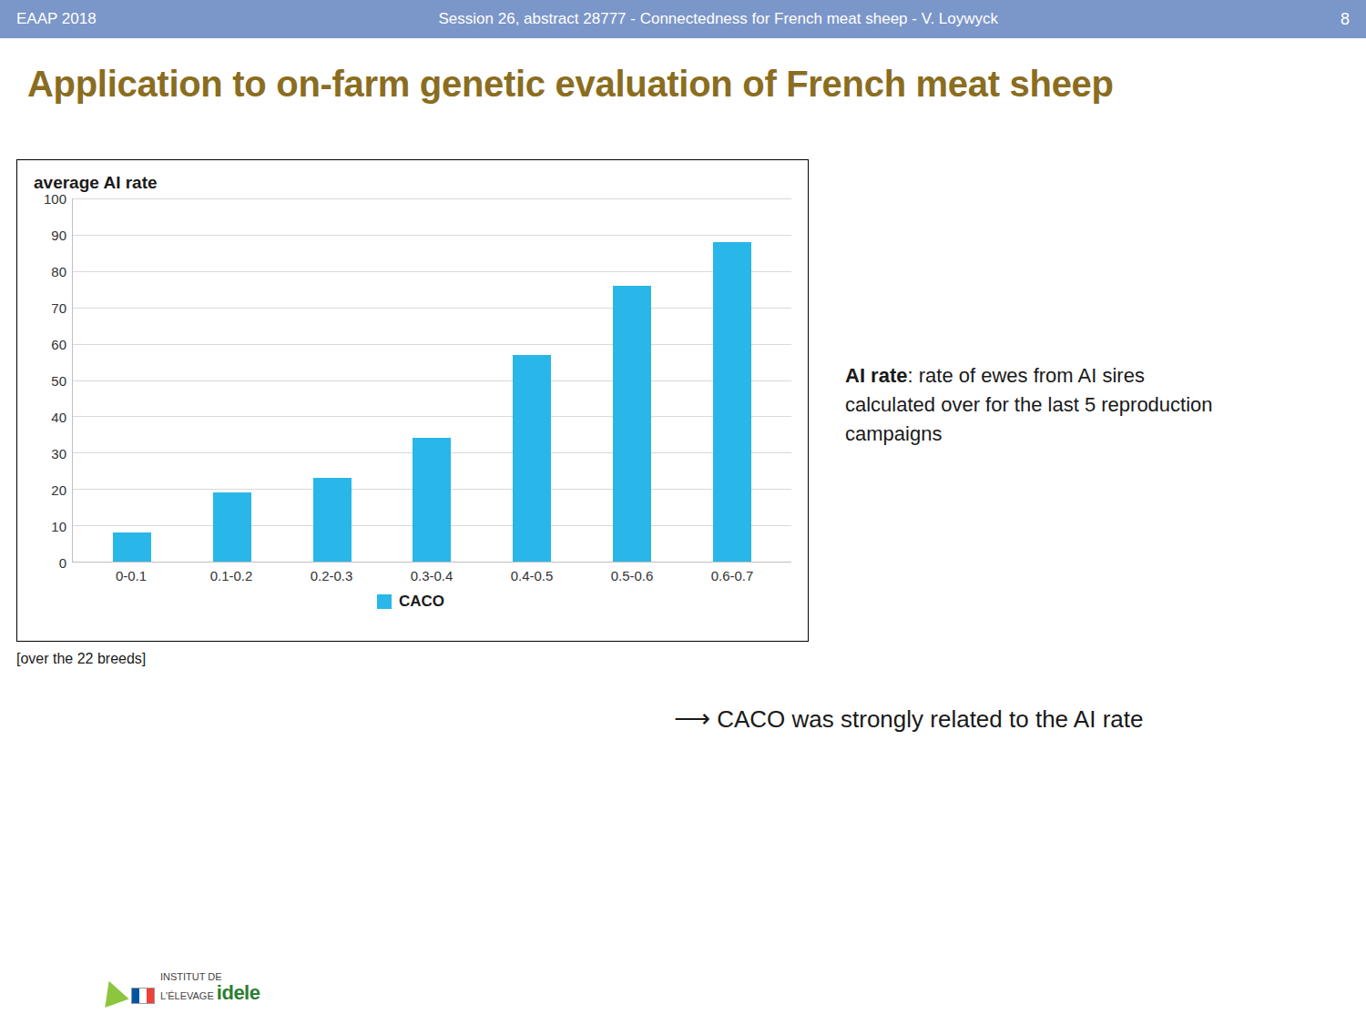EAAP 2018
Session 26, abstract 28777 - Connectedness for French meat sheep - V. Loywyck
8
Application to on-farm genetic evaluation of French meat sheep
average AI rate
100 90 80 70 60 50 40 30 20 10 0
0-0.1 0.1-0.2 0.2-0.3 0.3-0.4 0.4-0.5 0.5-0.6 0.6-0.7
CACO
AI rate: rate of ewes from AI sires calculated over for the last 5 reproduction campaigns
[over the 22 breeds]
⟶ CACO was strongly related to the AI rate
INSTITUT DE
L'ÉLEVAGE idele